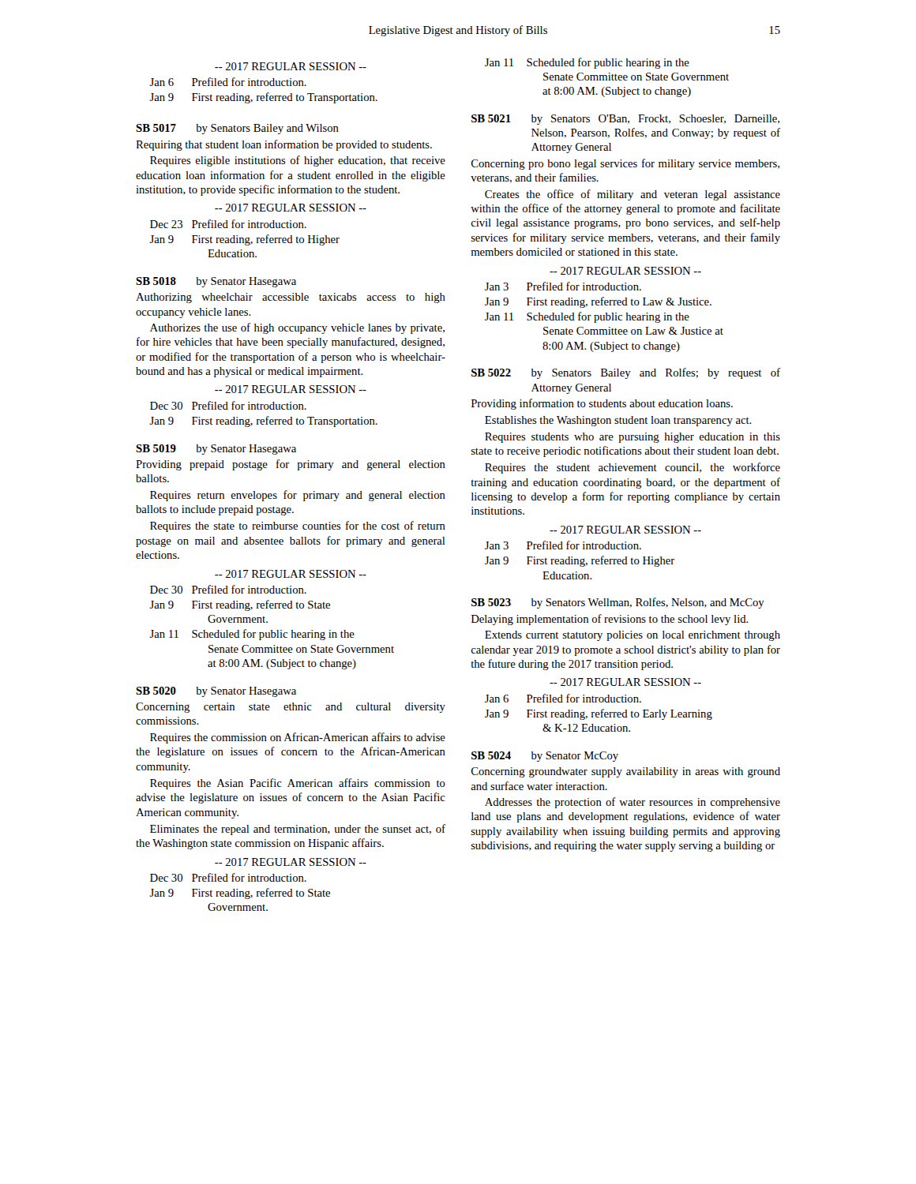Legislative Digest and History of Bills 15
-- 2017 REGULAR SESSION --
Jan 6 Prefiled for introduction.
Jan 9 First reading, referred to Transportation.
SB 5017 by Senators Bailey and Wilson
Requiring that student loan information be provided to students.
Requires eligible institutions of higher education, that receive education loan information for a student enrolled in the eligible institution, to provide specific information to the student.
-- 2017 REGULAR SESSION --
Dec 23 Prefiled for introduction.
Jan 9 First reading, referred to HigherEducation.
SB 5018 by Senator Hasegawa
Authorizing wheelchair accessible taxicabs access to high occupancy vehicle lanes.
Authorizes the use of high occupancy vehicle lanes by private, for hire vehicles that have been specially manufactured, designed, or modified for the transportation of a person who is wheelchair-bound and has a physical or medical impairment.
-- 2017 REGULAR SESSION --
Dec 30 Prefiled for introduction.
Jan 9 First reading, referred to Transportation.
SB 5019 by Senator Hasegawa
Providing prepaid postage for primary and general election ballots.
Requires return envelopes for primary and general election ballots to include prepaid postage.
Requires the state to reimburse counties for the cost of return postage on mail and absentee ballots for primary and general elections.
-- 2017 REGULAR SESSION --
Dec 30 Prefiled for introduction.
Jan 9 First reading, referred to StateGovernment.
Jan 11 Scheduled for public hearing in theSenate Committee on State Government at 8:00 AM. (Subject to change)
SB 5020 by Senator Hasegawa
Concerning certain state ethnic and cultural diversity commissions.
Requires the commission on African-American affairs to advise the legislature on issues of concern to the African-American community.
Requires the Asian Pacific American affairs commission to advise the legislature on issues of concern to the Asian Pacific American community.
Eliminates the repeal and termination, under the sunset act, of the Washington state commission on Hispanic affairs.
-- 2017 REGULAR SESSION --
Dec 30 Prefiled for introduction.
Jan 9 First reading, referred to StateGovernment.
Jan 11 Scheduled for public hearing in theSenate Committee on State Government at 8:00 AM. (Subject to change)
SB 5021 by Senators O'Ban, Frockt, Schoesler, Darneille, Nelson, Pearson, Rolfes, and Conway; by request of Attorney General
Concerning pro bono legal services for military service members, veterans, and their families.
Creates the office of military and veteran legal assistance within the office of the attorney general to promote and facilitate civil legal assistance programs, pro bono services, and self-help services for military service members, veterans, and their family members domiciled or stationed in this state.
-- 2017 REGULAR SESSION --
Jan 3 Prefiled for introduction.
Jan 9 First reading, referred to Law & Justice.
Jan 11 Scheduled for public hearing in theSenate Committee on Law & Justice at 8:00 AM. (Subject to change)
SB 5022 by Senators Bailey and Rolfes; by request of Attorney General
Providing information to students about education loans.
Establishes the Washington student loan transparency act.
Requires students who are pursuing higher education in this state to receive periodic notifications about their student loan debt.
Requires the student achievement council, the workforce training and education coordinating board, or the department of licensing to develop a form for reporting compliance by certain institutions.
-- 2017 REGULAR SESSION --
Jan 3 Prefiled for introduction.
Jan 9 First reading, referred to HigherEducation.
SB 5023 by Senators Wellman, Rolfes, Nelson, and McCoy
Delaying implementation of revisions to the school levy lid.
Extends current statutory policies on local enrichment through calendar year 2019 to promote a school district's ability to plan for the future during the 2017 transition period.
-- 2017 REGULAR SESSION --
Jan 6 Prefiled for introduction.
Jan 9 First reading, referred to Early Learning& K-12 Education.
SB 5024 by Senator McCoy
Concerning groundwater supply availability in areas with ground and surface water interaction.
Addresses the protection of water resources in comprehensive land use plans and development regulations, evidence of water supply availability when issuing building permits and approving subdivisions, and requiring the water supply serving a building or